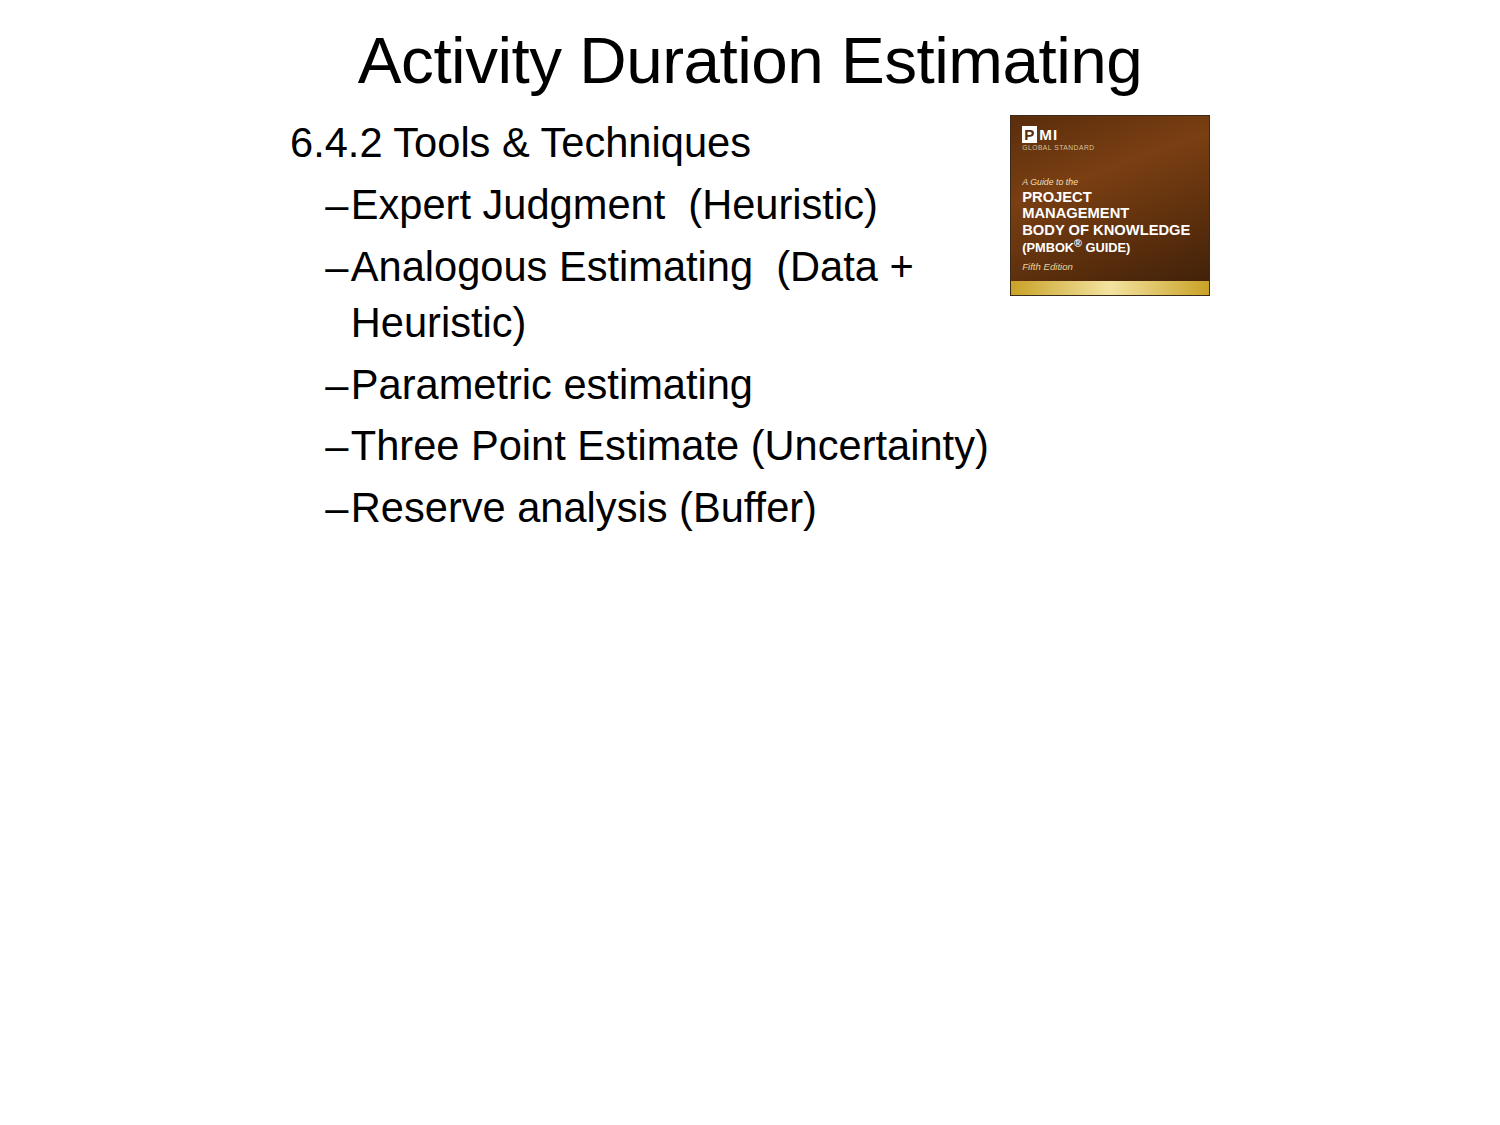Activity Duration Estimating
PMI
GLOBAL STANDARD
A Guide to the
Project Management
Body of Knowledge
(PMBOK® Guide)
Fifth Edition
6.4.2 Tools & Techniques
Expert Judgment (Heuristic)
Analogous Estimating (Data + Heuristic)
Parametric estimating
Three Point Estimate (Uncertainty)
Reserve analysis (Buffer)